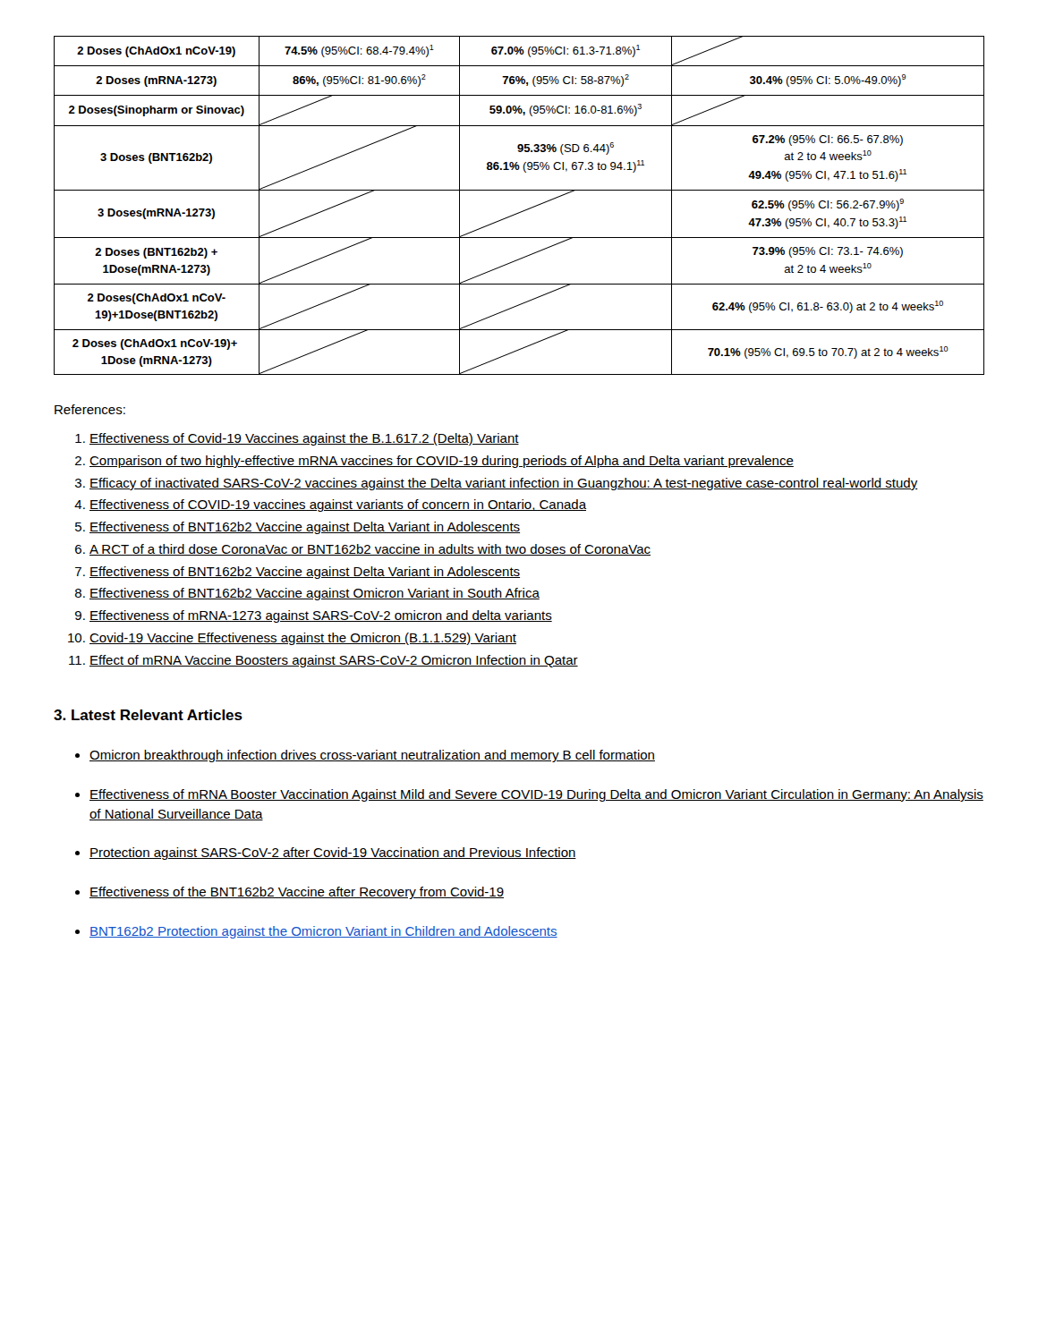| 2 Doses (ChAdOx1 nCoV-19) | 74.5% (95%CI: 68.4-79.4%) 1 | 67.0% (95%CI: 61.3-71.8%) 1 | |
| 2 Doses (mRNA-1273) | 86%, (95%CI: 81-90.6%) 2 | 76%, (95% CI: 58-87%) 2 | 30.4% (95% CI: 5.0%-49.0%) 9 |
| 2 Doses(Sinopharm or Sinovac) | | 59.0%, (95%CI: 16.0-81.6%) 3 | |
| 3 Doses (BNT162b2) | | 95.33% (SD 6.44) 6 86.1% (95% CI, 67.3 to 94.1) 11 | 67.2% (95% CI: 66.5- 67.8%) at 2 to 4 weeks 10 49.4% (95% CI, 47.1 to 51.6) 11 |
| 3 Doses(mRNA-1273) | | | 62.5% (95% CI: 56.2-67.9%) 9 47.3% (95% CI, 40.7 to 53.3) 11 |
| 2 Doses (BNT162b2) + 1Dose(mRNA-1273) | | | 73.9% (95% CI: 73.1- 74.6%) at 2 to 4 weeks 10 |
| 2 Doses(ChAdOx1 nCoV-19)+1Dose(BNT162b2) | | | 62.4% (95% CI, 61.8- 63.0) at 2 to 4 weeks 10 |
| 2 Doses (ChAdOx1 nCoV-19)+ 1Dose (mRNA-1273) | | | 70.1% (95% CI, 69.5 to 70.7) at 2 to 4 weeks 10 |
References:
Effectiveness of Covid-19 Vaccines against the B.1.617.2 (Delta) Variant
Comparison of two highly-effective mRNA vaccines for COVID-19 during periods of Alpha and Delta variant prevalence
Efficacy of inactivated SARS-CoV-2 vaccines against the Delta variant infection in Guangzhou: A test-negative case-control real-world study
Effectiveness of COVID-19 vaccines against variants of concern in Ontario, Canada
Effectiveness of BNT162b2 Vaccine against Delta Variant in Adolescents
A RCT of a third dose CoronaVac or BNT162b2 vaccine in adults with two doses of CoronaVac
Effectiveness of BNT162b2 Vaccine against Delta Variant in Adolescents
Effectiveness of BNT162b2 Vaccine against Omicron Variant in South Africa
Effectiveness of mRNA-1273 against SARS-CoV-2 omicron and delta variants
Covid-19 Vaccine Effectiveness against the Omicron (B.1.1.529) Variant
Effect of mRNA Vaccine Boosters against SARS-CoV-2 Omicron Infection in Qatar
3. Latest Relevant Articles
Omicron breakthrough infection drives cross-variant neutralization and memory B cell formation
Effectiveness of mRNA Booster Vaccination Against Mild and Severe COVID-19 During Delta and Omicron Variant Circulation in Germany: An Analysis of National Surveillance Data
Protection against SARS-CoV-2 after Covid-19 Vaccination and Previous Infection
Effectiveness of the BNT162b2 Vaccine after Recovery from Covid-19
BNT162b2 Protection against the Omicron Variant in Children and Adolescents